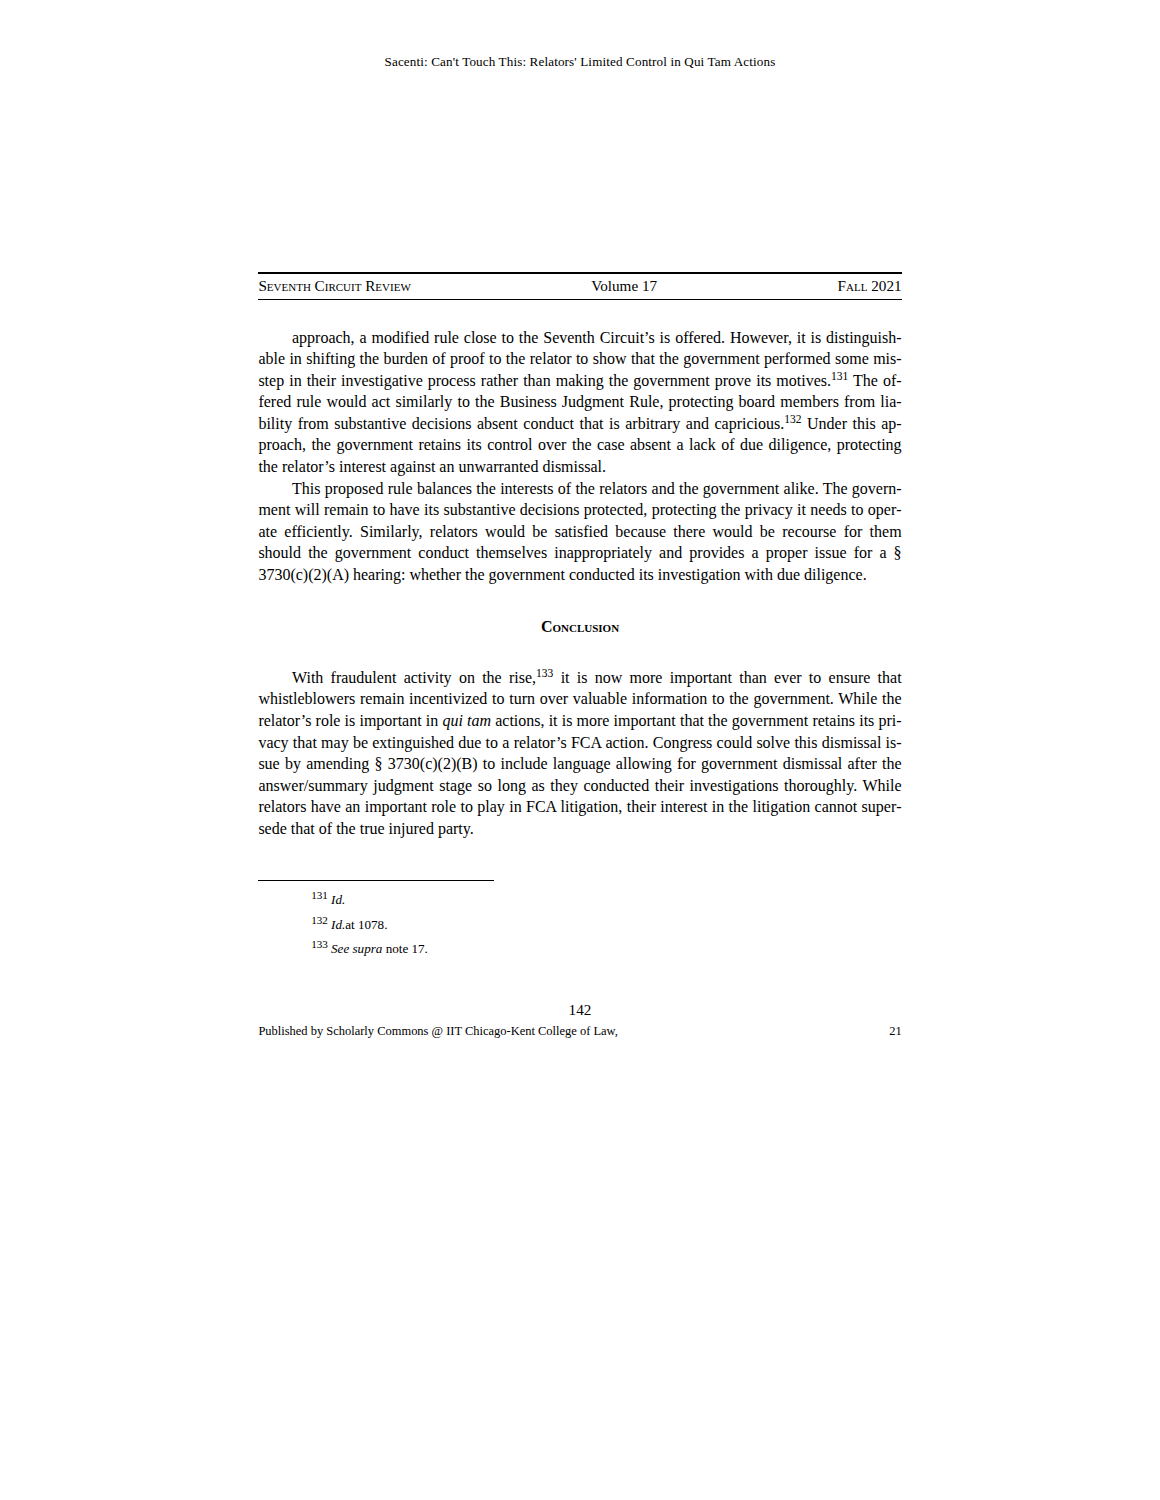Sacenti: Can't Touch This: Relators' Limited Control in Qui Tam Actions
Seventh Circuit Review Volume 17 Fall 2021
approach, a modified rule close to the Seventh Circuit’s is offered. However, it is distinguishable in shifting the burden of proof to the relator to show that the government performed some misstep in their investigative process rather than making the government prove its motives.131 The offered rule would act similarly to the Business Judgment Rule, protecting board members from liability from substantive decisions absent conduct that is arbitrary and capricious.132 Under this approach, the government retains its control over the case absent a lack of due diligence, protecting the relator’s interest against an unwarranted dismissal.
This proposed rule balances the interests of the relators and the government alike. The government will remain to have its substantive decisions protected, protecting the privacy it needs to operate efficiently. Similarly, relators would be satisfied because there would be recourse for them should the government conduct themselves inappropriately and provides a proper issue for a § 3730(c)(2)(A) hearing: whether the government conducted its investigation with due diligence.
Conclusion
With fraudulent activity on the rise,133 it is now more important than ever to ensure that whistleblowers remain incentivized to turn over valuable information to the government. While the relator’s role is important in qui tam actions, it is more important that the government retains its privacy that may be extinguished due to a relator’s FCA action. Congress could solve this dismissal issue by amending § 3730(c)(2)(B) to include language allowing for government dismissal after the answer/summary judgment stage so long as they conducted their investigations thoroughly. While relators have an important role to play in FCA litigation, their interest in the litigation cannot supersede that of the true injured party.
131 Id.
132 Id. at 1078.
133 See supra note 17.
142
Published by Scholarly Commons @ IIT Chicago-Kent College of Law, 21